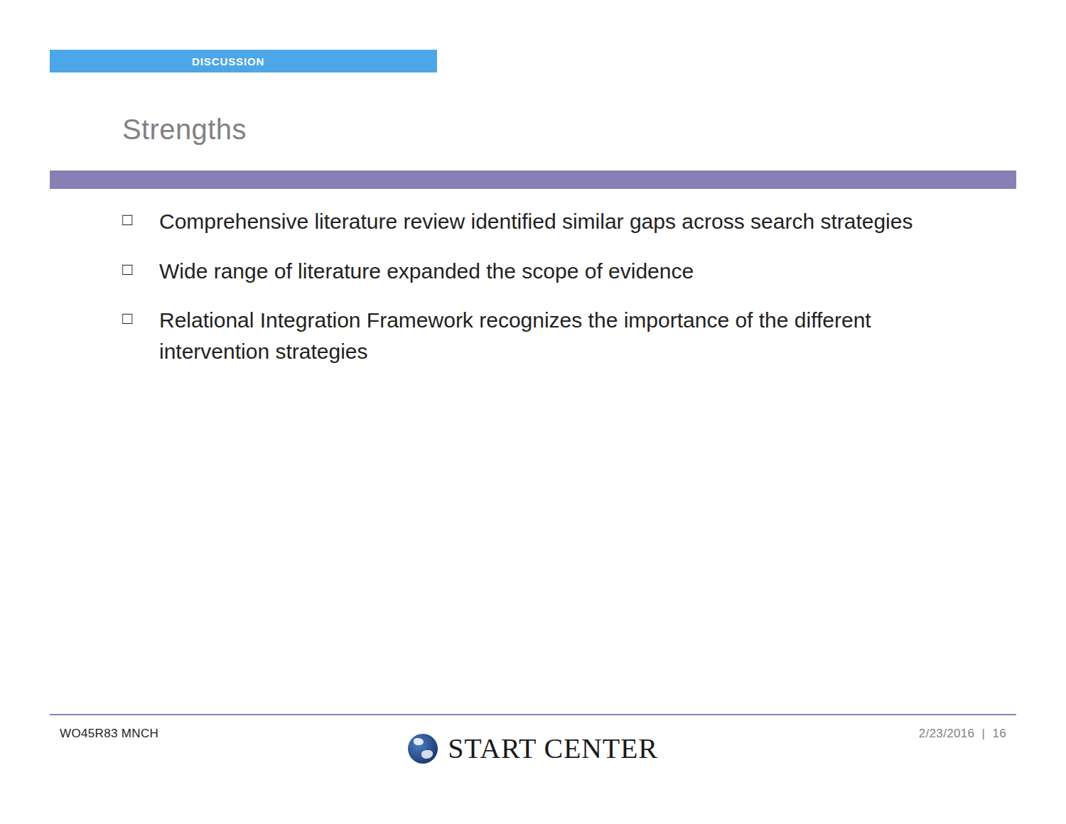DISCUSSION
Strengths
Comprehensive literature review identified similar gaps across search strategies
Wide range of literature expanded the scope of evidence
Relational Integration Framework recognizes the importance of the different intervention strategies
WO45R83 MNCH
START CENTER
2/23/2016 | 16